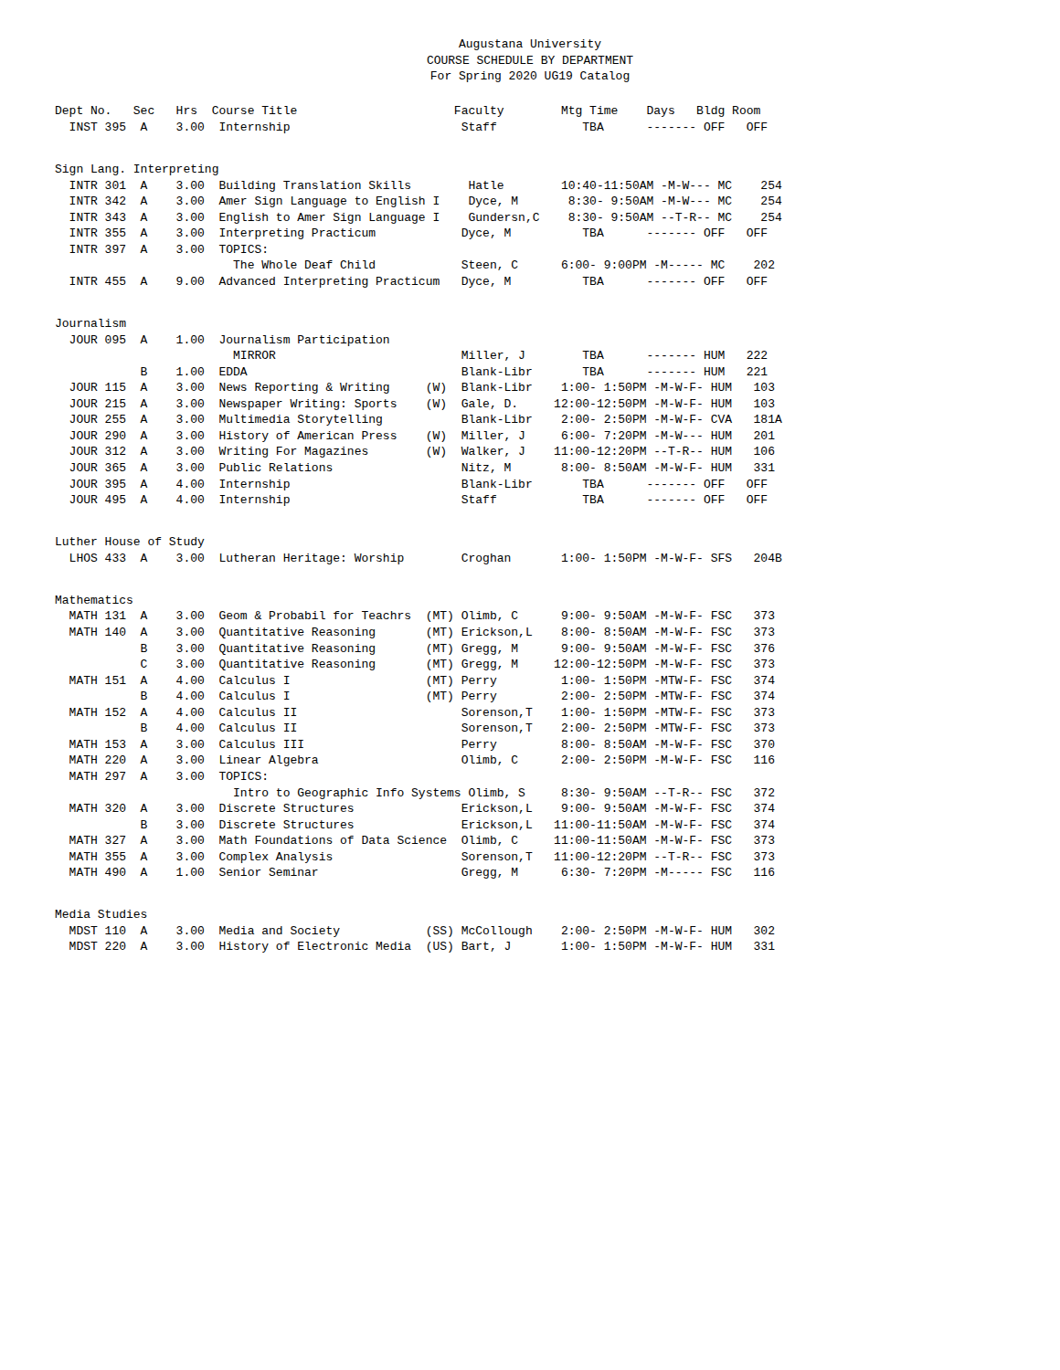Augustana University
COURSE SCHEDULE BY DEPARTMENT
For Spring 2020 UG19 Catalog
Dept No.   Sec   Hrs  Course Title                      Faculty        Mtg Time    Days   Bldg Room
  INST 395  A    3.00  Internship                        Staff            TBA      ------- OFF   OFF
Sign Lang. Interpreting
  INTR 301  A    3.00  Building Translation Skills        Hatle        10:40-11:50AM -M-W--- MC    254
  INTR 342  A    3.00  Amer Sign Language to English I    Dyce, M       8:30- 9:50AM -M-W--- MC    254
  INTR 343  A    3.00  English to Amer Sign Language I    Gundersn,C    8:30- 9:50AM --T-R-- MC    254
  INTR 355  A    3.00  Interpreting Practicum            Dyce, M          TBA      ------- OFF   OFF
  INTR 397  A    3.00  TOPICS:
                         The Whole Deaf Child            Steen, C      6:00- 9:00PM -M----- MC    202
  INTR 455  A    9.00  Advanced Interpreting Practicum   Dyce, M          TBA      ------- OFF   OFF
Journalism
  JOUR 095  A    1.00  Journalism Participation
                         MIRROR                          Miller, J        TBA      ------- HUM   222
            B    1.00  EDDA                              Blank-Libr       TBA      ------- HUM   221
  JOUR 115  A    3.00  News Reporting & Writing     (W)  Blank-Libr    1:00- 1:50PM -M-W-F- HUM   103
  JOUR 215  A    3.00  Newspaper Writing: Sports    (W)  Gale, D.     12:00-12:50PM -M-W-F- HUM   103
  JOUR 255  A    3.00  Multimedia Storytelling           Blank-Libr    2:00- 2:50PM -M-W-F- CVA   181A
  JOUR 290  A    3.00  History of American Press    (W)  Miller, J     6:00- 7:20PM -M-W--- HUM   201
  JOUR 312  A    3.00  Writing For Magazines        (W)  Walker, J    11:00-12:20PM --T-R-- HUM   106
  JOUR 365  A    3.00  Public Relations                  Nitz, M       8:00- 8:50AM -M-W-F- HUM   331
  JOUR 395  A    4.00  Internship                        Blank-Libr       TBA      ------- OFF   OFF
  JOUR 495  A    4.00  Internship                        Staff            TBA      ------- OFF   OFF
Luther House of Study
  LHOS 433  A    3.00  Lutheran Heritage: Worship        Croghan       1:00- 1:50PM -M-W-F- SFS   204B
Mathematics
  MATH 131  A    3.00  Geom & Probabil for Teachrs  (MT) Olimb, C      9:00- 9:50AM -M-W-F- FSC   373
  MATH 140  A    3.00  Quantitative Reasoning       (MT) Erickson,L    8:00- 8:50AM -M-W-F- FSC   373
            B    3.00  Quantitative Reasoning       (MT) Gregg, M      9:00- 9:50AM -M-W-F- FSC   376
            C    3.00  Quantitative Reasoning       (MT) Gregg, M     12:00-12:50PM -M-W-F- FSC   373
  MATH 151  A    4.00  Calculus I                   (MT) Perry         1:00- 1:50PM -MTW-F- FSC   374
            B    4.00  Calculus I                   (MT) Perry         2:00- 2:50PM -MTW-F- FSC   374
  MATH 152  A    4.00  Calculus II                       Sorenson,T    1:00- 1:50PM -MTW-F- FSC   373
            B    4.00  Calculus II                       Sorenson,T    2:00- 2:50PM -MTW-F- FSC   373
  MATH 153  A    3.00  Calculus III                      Perry         8:00- 8:50AM -M-W-F- FSC   370
  MATH 220  A    3.00  Linear Algebra                    Olimb, C      2:00- 2:50PM -M-W-F- FSC   116
  MATH 297  A    3.00  TOPICS:
                         Intro to Geographic Info Systems Olimb, S     8:30- 9:50AM --T-R-- FSC   372
  MATH 320  A    3.00  Discrete Structures               Erickson,L    9:00- 9:50AM -M-W-F- FSC   374
            B    3.00  Discrete Structures               Erickson,L   11:00-11:50AM -M-W-F- FSC   374
  MATH 327  A    3.00  Math Foundations of Data Science  Olimb, C     11:00-11:50AM -M-W-F- FSC   373
  MATH 355  A    3.00  Complex Analysis                  Sorenson,T   11:00-12:20PM --T-R-- FSC   373
  MATH 490  A    1.00  Senior Seminar                    Gregg, M      6:30- 7:20PM -M----- FSC   116
Media Studies
  MDST 110  A    3.00  Media and Society            (SS) McCollough    2:00- 2:50PM -M-W-F- HUM   302
  MDST 220  A    3.00  History of Electronic Media  (US) Bart, J       1:00- 1:50PM -M-W-F- HUM   331